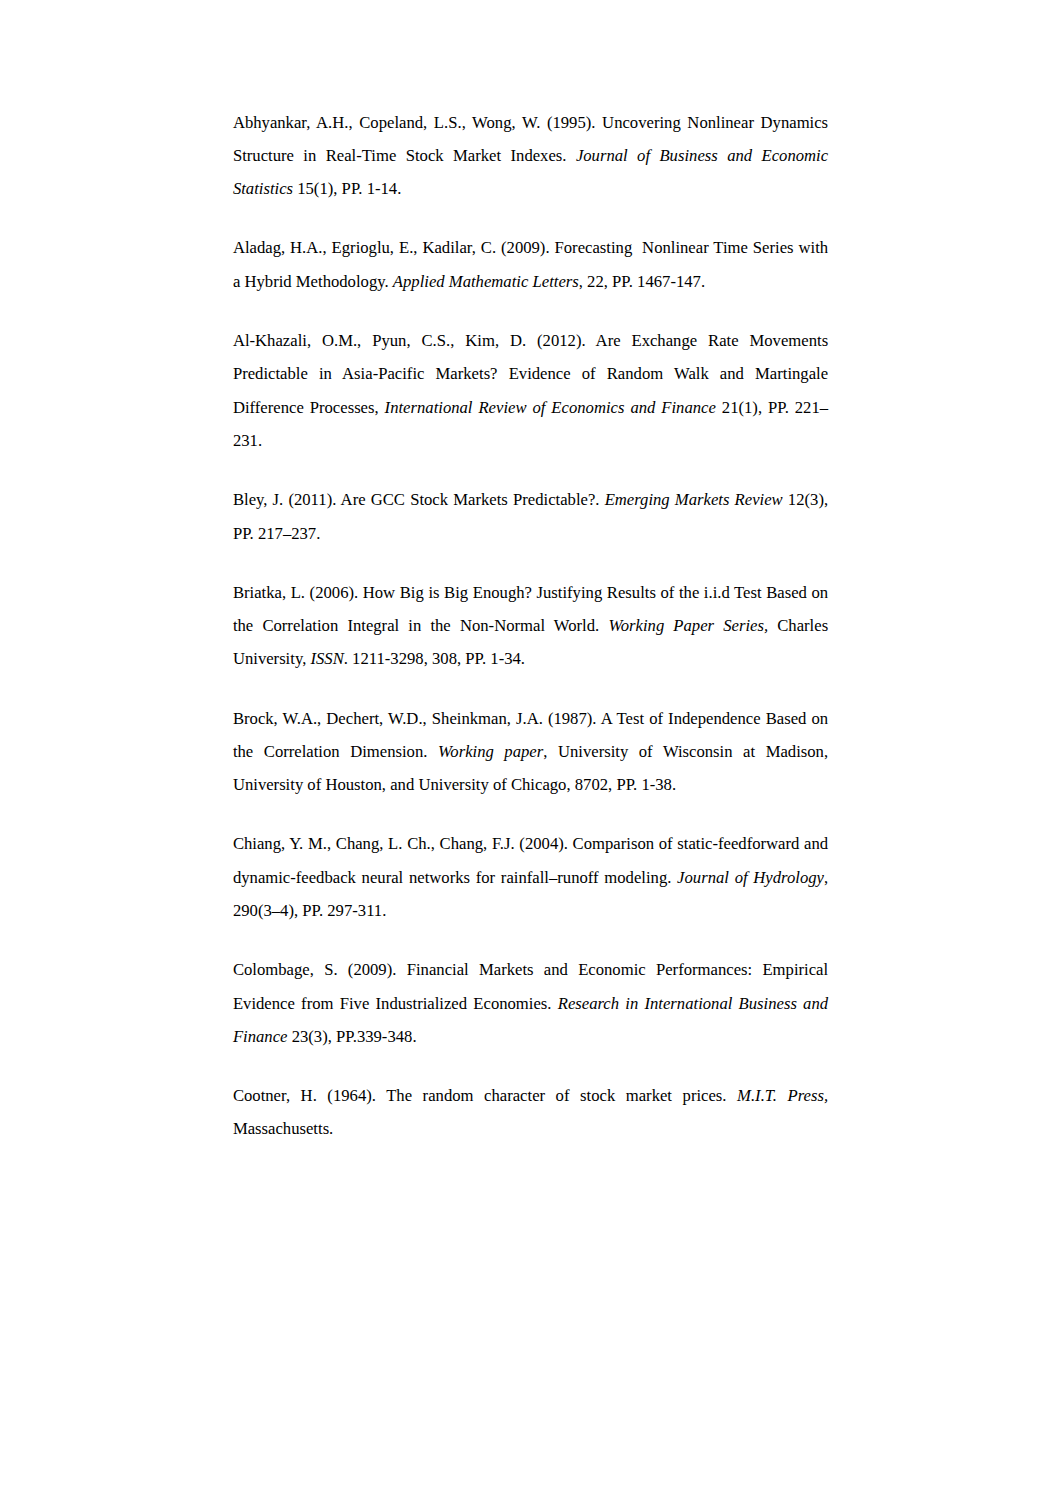Abhyankar, A.H., Copeland, L.S., Wong, W. (1995). Uncovering Nonlinear Dynamics Structure in Real-Time Stock Market Indexes. Journal of Business and Economic Statistics 15(1), PP. 1-14.
Aladag, H.A., Egrioglu, E., Kadilar, C. (2009). Forecasting Nonlinear Time Series with a Hybrid Methodology. Applied Mathematic Letters, 22, PP. 1467-147.
Al-Khazali, O.M., Pyun, C.S., Kim, D. (2012). Are Exchange Rate Movements Predictable in Asia-Pacific Markets? Evidence of Random Walk and Martingale Difference Processes, International Review of Economics and Finance 21(1), PP. 221–231.
Bley, J. (2011). Are GCC Stock Markets Predictable?. Emerging Markets Review 12(3), PP. 217–237.
Briatka, L. (2006). How Big is Big Enough? Justifying Results of the i.i.d Test Based on the Correlation Integral in the Non-Normal World. Working Paper Series, Charles University, ISSN. 1211-3298, 308, PP. 1-34.
Brock, W.A., Dechert, W.D., Sheinkman, J.A. (1987). A Test of Independence Based on the Correlation Dimension. Working paper, University of Wisconsin at Madison, University of Houston, and University of Chicago, 8702, PP. 1-38.
Chiang, Y. M., Chang, L. Ch., Chang, F.J. (2004). Comparison of static-feedforward and dynamic-feedback neural networks for rainfall–runoff modeling. Journal of Hydrology, 290(3–4), PP. 297-311.
Colombage, S. (2009). Financial Markets and Economic Performances: Empirical Evidence from Five Industrialized Economies. Research in International Business and Finance 23(3), PP.339-348.
Cootner, H. (1964). The random character of stock market prices. M.I.T. Press, Massachusetts.